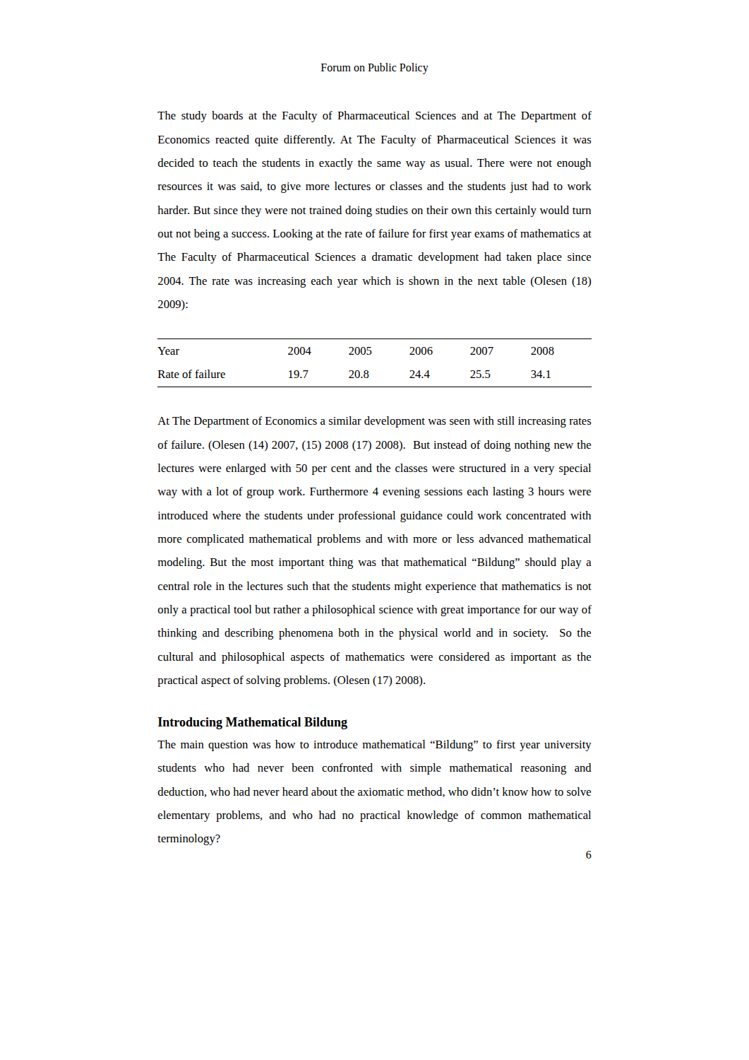Forum on Public Policy
The study boards at the Faculty of Pharmaceutical Sciences and at The Department of Economics reacted quite differently. At The Faculty of Pharmaceutical Sciences it was decided to teach the students in exactly the same way as usual. There were not enough resources it was said, to give more lectures or classes and the students just had to work harder. But since they were not trained doing studies on their own this certainly would turn out not being a success. Looking at the rate of failure for first year exams of mathematics at The Faculty of Pharmaceutical Sciences a dramatic development had taken place since 2004. The rate was increasing each year which is shown in the next table (Olesen (18) 2009):
| Year | 2004 | 2005 | 2006 | 2007 | 2008 |
| Rate of failure | 19.7 | 20.8 | 24.4 | 25.5 | 34.1 |
At The Department of Economics a similar development was seen with still increasing rates of failure. (Olesen (14) 2007, (15) 2008 (17) 2008). But instead of doing nothing new the lectures were enlarged with 50 per cent and the classes were structured in a very special way with a lot of group work. Furthermore 4 evening sessions each lasting 3 hours were introduced where the students under professional guidance could work concentrated with more complicated mathematical problems and with more or less advanced mathematical modeling. But the most important thing was that mathematical “Bildung” should play a central role in the lectures such that the students might experience that mathematics is not only a practical tool but rather a philosophical science with great importance for our way of thinking and describing phenomena both in the physical world and in society. So the cultural and philosophical aspects of mathematics were considered as important as the practical aspect of solving problems. (Olesen (17) 2008).
Introducing Mathematical Bildung
The main question was how to introduce mathematical “Bildung” to first year university students who had never been confronted with simple mathematical reasoning and deduction, who had never heard about the axiomatic method, who didn’t know how to solve elementary problems, and who had no practical knowledge of common mathematical terminology?
6